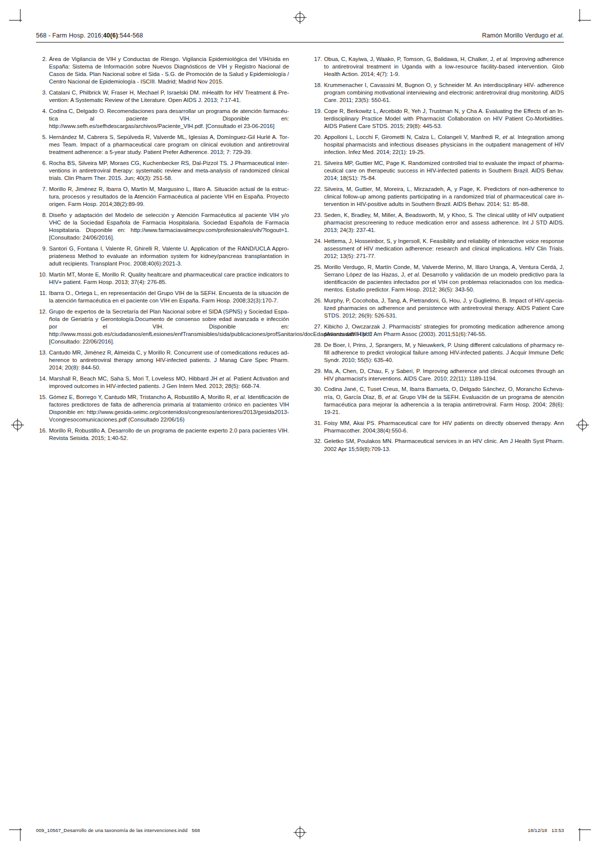568 - Farm Hosp. 2016;40(6):544-568
Ramón Morillo Verdugo et al.
Área de Vigilancia de VIH y Conductas de Riesgo. Vigilancia Epidemiológica del VIH/sida en España: Sistema de Información sobre Nuevos Diagnósticos de VIH y Registro Nacional de Casos de Sida. Plan Nacional sobre el Sida - S.G. de Promoción de la Salud y Epidemiología / Centro Nacional de Epidemiología - ISCIII. Madrid; Madrid Nov 2015.
Catalani C, Philbrick W, Fraser H, Mechael P, Israelski DM. mHealth for HIV Treatment & Prevention: A Systematic Review of the Literature. Open AIDS J. 2013; 7:17-41.
Codina C, Delgado O. Recomendaciones para desarrollar un programa de atención farmacéutica al paciente VIH. Disponible en: http://www.sefh.es/sefhdescargas/archivos/Paciente_VIH.pdf. [Consultado el 23-06-2016]
Hernández M, Cabrera S, Sepúlveda R, Valverde ML, Iglesias A, Domínguez-Gil Hurlé A. Tormes Team. Impact of a pharmaceutical care program on clinical evolution and antiretroviral treatment adherence: a 5-year study. Patient Prefer Adherence. 2013; 7: 729-39.
Rocha BS, Silveira MP, Moraes CG, Kuchenbecker RS, Dal-Pizzol TS. J Pharmaceutical interventions in antiretroviral therapy: systematic review and meta-analysis of randomized clinical trials. Clin Pharm Ther. 2015. Jun; 40(3): 251-58.
Morillo R, Jiménez R, Ibarra O, Martín M, Margusino L, Illaro A. Situación actual de la estructura, procesos y resultados de la Atención Farmacéutica al paciente VIH en España. Proyecto origen. Farm Hosp. 2014;38(2):89-99.
Diseño y adaptación del Modelo de selección y Atención Farmacéutica al paciente VIH y/o VHC de la Sociedad Española de Farmacia Hospitalaria. Sociedad Española de Farmacia Hospitalaria. Disponible en: http://www.farmaciavalmecpv.com/profesionales/vih/?logout=1. [Consultado: 24/06/2016].
Santori G, Fontana I, Valente R, Ghirelli R, Valente U. Application of the RAND/UCLA Appropriateness Method to evaluate an information system for kidney/pancreas transplantation in adult recipients. Transplant Proc. 2008;40(6):2021-3.
Martín MT, Monte E, Morillo R. Quality healtcare and pharmaceutical care practice indicators to HIV+ patient. Farm Hosp. 2013; 37(4): 276-85.
Ibarra O., Ortega L, en representación del Grupo VIH de la SEFH. Encuesta de la situación de la atención farmacéutica en el paciente con VIH en España. Farm Hosp. 2008;32(3):170-7.
Grupo de expertos de la Secretaría del Plan Nacional sobre el SIDA (SPNS) y Sociedad Española de Geriatría y Gerontología.Documento de consenso sobre edad avanzada e infección por el VIH. Disponible en: http://www.msssi.gob.es/ciudadanos/enfLesiones/enfTransmisibles/sida/publicaciones/profSanitarios/docEdadAvanzadaVIH.pdf. [Consultado: 22/06/2016].
Cantudo MR, Jiménez R, Almeida C, y Morillo R. Concurrent use of comedications reduces adherence to antiretroviral therapy among HIV-infected patients. J Manag Care Spec Pharm. 2014; 20(8): 844-50.
Marshall R, Beach MC, Saha S, Mori T, Loveless MO, Hibbard JH et al. Patient Activation and improved outcomes in HIV-infected patients. J Gen Intern Med. 2013; 28(5): 668-74.
Gómez E, Borrego Y, Cantudo MR, Tristancho A, Robustillo A, Morillo R, et al. Identificación de factores predictores de falta de adherencia primaria al tratamiento crónico en pacientes VIH Disponible en: http://www.gesida-seimc.org/contenidos/congresos/anteriores/2013/gesida2013-Vcongresocomunicaciones.pdf (Consultado 22/06/16)
Morillo R, Robustillo A. Desarrollo de un programa de paciente experto 2.0 para pacientes VIH. Revista Seisida. 2015; 1:40-52.
Obua, C, Kayiwa, J, Waako, P, Tomson, G, Balidawa, H, Chalker, J, et al. Improving adherence to antiretroviral treatment in Uganda with a low-resource facility-based intervention. Glob Health Action. 2014; 4(7): 1-9.
Krummenacher I, Cavassini M, Bugnon O, y Schneider M. An interdisciplinary HIV- adherence program combining motivational interviewing and electronic antiretroviral drug monitoring. AIDS Care. 2011; 23(5): 550-61.
Cope R, Berkowitz L, Arcebido R, Yeh J, Trustman N, y Cha A. Evaluating the Effects of an Interdisciplinary Practice Model with Pharmacist Collaboration on HIV Patient Co-Morbidities. AIDS Patient Care STDS. 2015; 29(8): 445-53.
Appolloni L, Locchi F, Girometti N, Calza L, Colangeli V, Manfredi R, et al. Integration among hospital pharmacists and infectious diseases physicians in the outpatient management of HIV infection. Infez Med. 2014; 22(1): 19-25.
Silveira MP, Guttier MC, Page K. Randomized controlled trial to evaluate the impact of pharmaceutical care on therapeutic success in HIV-infected patients in Southern Brazil. AIDS Behav. 2014; 18(S1): 75-84.
Silveira, M, Guttier, M, Moreira, L, Mirzazadeh, A, y Page, K. Predictors of non-adherence to clinical follow-up among patients participating in a randomized trial of pharmaceutical care intervention in HIV-positive adults in Southern Brazil. AIDS Behav. 2014; S1: 85-88.
Seden, K, Bradley, M, Miller, A, Beadsworth, M, y Khoo, S. The clinical utility of HIV outpatient pharmacist prescreening to reduce medication error and assess adherence. Int J STD AIDS. 2013; 24(3): 237-41.
Hettema, J, Hosseinbor, S, y Ingersoll, K. Feasibility and reliability of interactive voice response assessment of HIV medication adherence: research and clinical implications. HIV Clin Trials. 2012; 13(5): 271-77.
Morillo Verdugo, R, Martín Conde, M, Valverde Merino, M, Illaro Uranga, A, Ventura Cerdá, J, Serrano López de las Hazas, J, et al. Desarrollo y validación de un modelo predictivo para la identificación de pacientes infectados por el VIH con problemas relacionados con los medicamentos. Estudio predictor. Farm Hosp. 2012; 36(5): 343-50.
Murphy, P, Cocohoba, J, Tang, A, Pietrandoni, G, Hou, J, y Guglielmo, B. Impact of HIV-specialized pharmacies on adherence and persistence with antiretroviral therapy. AIDS Patient Care STDS. 2012; 26(9): 526-531.
Kibicho J, Owczarzak J. Pharmacists' strategies for promoting medication adherence among patients with HIV. J Am Pharm Assoc (2003). 2011;51(6):746-55.
De Boer, I, Prins, J, Sprangers, M, y Nieuwkerk, P. Using different calculations of pharmacy refill adherence to predict virological failure among HIV-infected patients. J Acquir Immune Defic Syndr. 2010; 55(5): 635-40.
Ma, A, Chen, D, Chau, F, y Saberi, P. Improving adherence and clinical outcomes through an HIV pharmacist's interventions. AIDS Care. 2010; 22(11): 1189-1194.
Codina Jané, C, Tuset Creus, M, Ibarra Barrueta, O, Delgado Sánchez, O, Morancho Echevarría, O, García Díaz, B, et al. Grupo VIH de la SEFH. Evaluación de un programa de atención farmacéutica para mejorar la adherencia a la terapia antirretroviral. Farm Hosp. 2004; 28(6): 19-21.
Foisy MM, Akai PS. Pharmaceutical care for HIV patients on directly observed therapy. Ann Pharmacother. 2004;38(4):550-6.
Geletko SM, Poulakos MN. Pharmaceutical services in an HIV clinic. Am J Health Syst Pharm. 2002 Apr 15;59(8):709-13.
009_10567_Desarrollo de una taxonomía de las intervenciones.indd 568
18/12/18 13:53